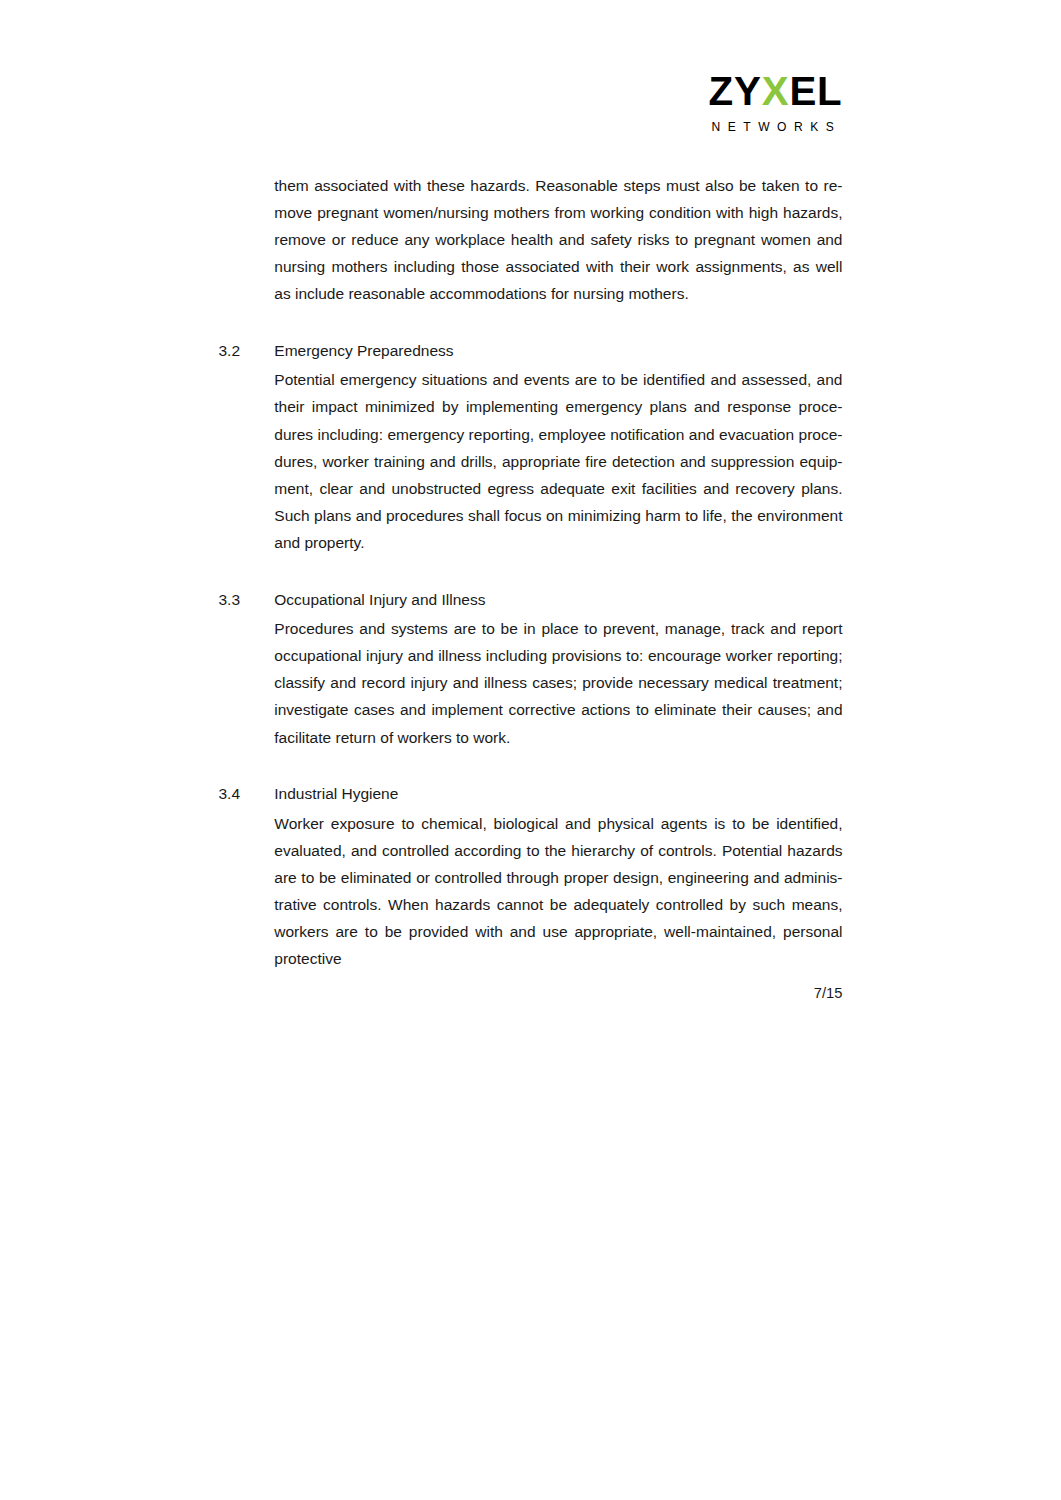ZYXEL
NETWORKS
them associated with these hazards. Reasonable steps must also be taken to remove pregnant women/nursing mothers from working condition with high hazards, remove or reduce any workplace health and safety risks to pregnant women and nursing mothers including those associated with their work assignments, as well as include reasonable accommodations for nursing mothers.
3.2 Emergency Preparedness
Potential emergency situations and events are to be identified and assessed, and their impact minimized by implementing emergency plans and response procedures including: emergency reporting, employee notification and evacuation procedures, worker training and drills, appropriate fire detection and suppression equipment, clear and unobstructed egress adequate exit facilities and recovery plans. Such plans and procedures shall focus on minimizing harm to life, the environment and property.
3.3 Occupational Injury and Illness
Procedures and systems are to be in place to prevent, manage, track and report occupational injury and illness including provisions to: encourage worker reporting; classify and record injury and illness cases; provide necessary medical treatment; investigate cases and implement corrective actions to eliminate their causes; and facilitate return of workers to work.
3.4 Industrial Hygiene
Worker exposure to chemical, biological and physical agents is to be identified, evaluated, and controlled according to the hierarchy of controls. Potential hazards are to be eliminated or controlled through proper design, engineering and administrative controls. When hazards cannot be adequately controlled by such means, workers are to be provided with and use appropriate, well-maintained, personal protective
7/15